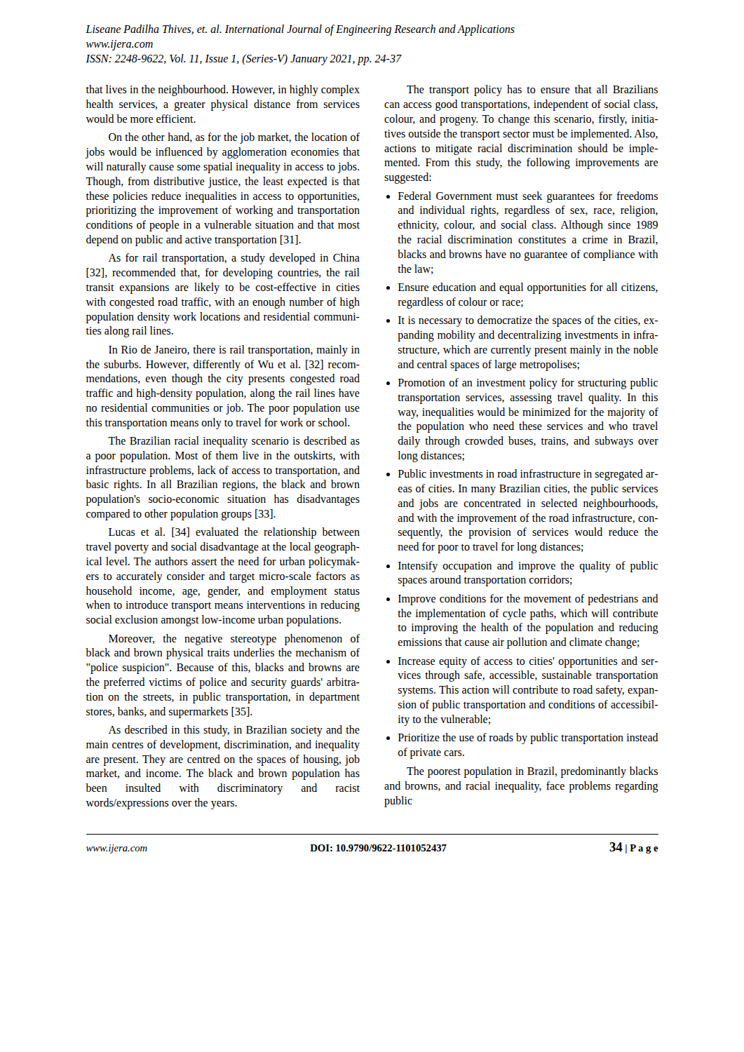Liseane Padilha Thives, et. al. International Journal of Engineering Research and Applications
www.ijera.com
ISSN: 2248-9622, Vol. 11, Issue 1, (Series-V) January 2021, pp. 24-37
that lives in the neighbourhood. However, in highly complex health services, a greater physical distance from services would be more efficient.
On the other hand, as for the job market, the location of jobs would be influenced by agglomeration economies that will naturally cause some spatial inequality in access to jobs. Though, from distributive justice, the least expected is that these policies reduce inequalities in access to opportunities, prioritizing the improvement of working and transportation conditions of people in a vulnerable situation and that most depend on public and active transportation [31].
As for rail transportation, a study developed in China [32], recommended that, for developing countries, the rail transit expansions are likely to be cost-effective in cities with congested road traffic, with an enough number of high population density work locations and residential communities along rail lines.
In Rio de Janeiro, there is rail transportation, mainly in the suburbs. However, differently of Wu et al. [32] recommendations, even though the city presents congested road traffic and high-density population, along the rail lines have no residential communities or job. The poor population use this transportation means only to travel for work or school.
The Brazilian racial inequality scenario is described as a poor population. Most of them live in the outskirts, with infrastructure problems, lack of access to transportation, and basic rights. In all Brazilian regions, the black and brown population's socio-economic situation has disadvantages compared to other population groups [33].
Lucas et al. [34] evaluated the relationship between travel poverty and social disadvantage at the local geographical level. The authors assert the need for urban policymakers to accurately consider and target micro-scale factors as household income, age, gender, and employment status when to introduce transport means interventions in reducing social exclusion amongst low-income urban populations.
Moreover, the negative stereotype phenomenon of black and brown physical traits underlies the mechanism of "police suspicion". Because of this, blacks and browns are the preferred victims of police and security guards' arbitration on the streets, in public transportation, in department stores, banks, and supermarkets [35].
As described in this study, in Brazilian society and the main centres of development, discrimination, and inequality are present. They are centred on the spaces of housing, job market, and income. The black and brown population has been insulted with discriminatory and racist words/expressions over the years.
The transport policy has to ensure that all Brazilians can access good transportations, independent of social class, colour, and progeny. To change this scenario, firstly, initiatives outside the transport sector must be implemented. Also, actions to mitigate racial discrimination should be implemented. From this study, the following improvements are suggested:
Federal Government must seek guarantees for freedoms and individual rights, regardless of sex, race, religion, ethnicity, colour, and social class. Although since 1989 the racial discrimination constitutes a crime in Brazil, blacks and browns have no guarantee of compliance with the law;
Ensure education and equal opportunities for all citizens, regardless of colour or race;
It is necessary to democratize the spaces of the cities, expanding mobility and decentralizing investments in infrastructure, which are currently present mainly in the noble and central spaces of large metropolises;
Promotion of an investment policy for structuring public transportation services, assessing travel quality. In this way, inequalities would be minimized for the majority of the population who need these services and who travel daily through crowded buses, trains, and subways over long distances;
Public investments in road infrastructure in segregated areas of cities. In many Brazilian cities, the public services and jobs are concentrated in selected neighbourhoods, and with the improvement of the road infrastructure, consequently, the provision of services would reduce the need for poor to travel for long distances;
Intensify occupation and improve the quality of public spaces around transportation corridors;
Improve conditions for the movement of pedestrians and the implementation of cycle paths, which will contribute to improving the health of the population and reducing emissions that cause air pollution and climate change;
Increase equity of access to cities' opportunities and services through safe, accessible, sustainable transportation systems. This action will contribute to road safety, expansion of public transportation and conditions of accessibility to the vulnerable;
Prioritize the use of roads by public transportation instead of private cars.
The poorest population in Brazil, predominantly blacks and browns, and racial inequality, face problems regarding public
www.ijera.com DOI: 10.9790/9622-1101052437 34 | P a g e